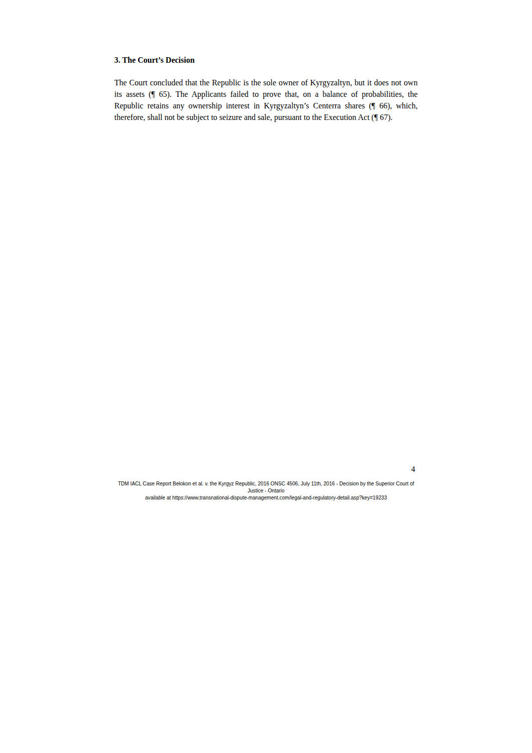3. The Court’s Decision
The Court concluded that the Republic is the sole owner of Kyrgyzaltyn, but it does not own its assets (¶ 65). The Applicants failed to prove that, on a balance of probabilities, the Republic retains any ownership interest in Kyrgyzaltyn’s Centerra shares (¶ 66), which, therefore, shall not be subject to seizure and sale, pursuant to the Execution Act (¶ 67).
4
TDM IACL Case Report Belokon et al. v. the Kyrgyz Republic, 2016 ONSC 4506, July 11th, 2016 - Decision by the Superior Court of Justice - Ontario
available at https://www.transnational-dispute-management.com/legal-and-regulatory-detail.asp?key=19233